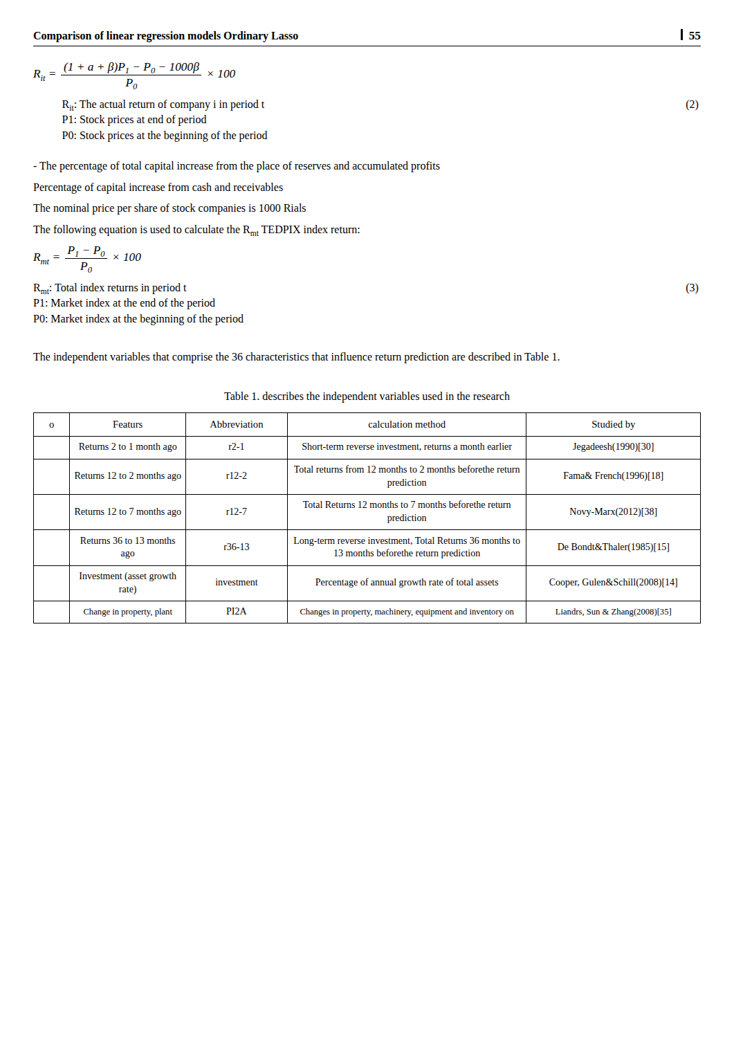Comparison of linear regression models Ordinary Lasso 55
Rit = (1 + a + β)P1 − P0 − 1000β P0 × 100
(2)
Rit: The actual return of company i in period t
P1: Stock prices at end of period
P0: Stock prices at the beginning of the period
- The percentage of total capital increase from the place of reserves and accumulated profits
Percentage of capital increase from cash and receivables
The nominal price per share of stock companies is 1000 Rials
The following equation is used to calculate the Rmt TEDPIX index return:
Rmt = P1 − P0 P0 × 100
(3)
Rmt: Total index returns in period t
P1: Market index at the end of the period
P0: Market index at the beginning of the period
The independent variables that comprise the 36 characteristics that influence return prediction are described in Table 1.
Table 1. describes the independent variables used in the research
| o | Featurs | Abbreviation | calculation method | Studied by |
| --- | --- | --- | --- | --- |
| | Returns 2 to 1 month ago | r2-1 | Short-term reverse investment, returns a month earlier | Jegadeesh(1990)[30] |
| | Returns 12 to 2 months ago | r12-2 | Total returns from 12 months to 2 months beforethe return prediction | Fama& French(1996)[18] |
| | Returns 12 to 7 months ago | r12-7 | Total Returns 12 months to 7 months beforethe return prediction | Novy-Marx(2012)[38] |
| | Returns 36 to 13 months ago | r36-13 | Long-term reverse investment, Total Returns 36 months to 13 months beforethe return prediction | De Bondt&Thaler(1985)[15] |
| | Investment (asset growth rate) | investment | Percentage of annual growth rate of total assets | Cooper, Gulen&Schill(2008)[14] |
| | Change in property, plant | PI2A | Changes in property, machinery, equipment and inventory on | Liandrs, Sun & Zhang(2008)[35] |